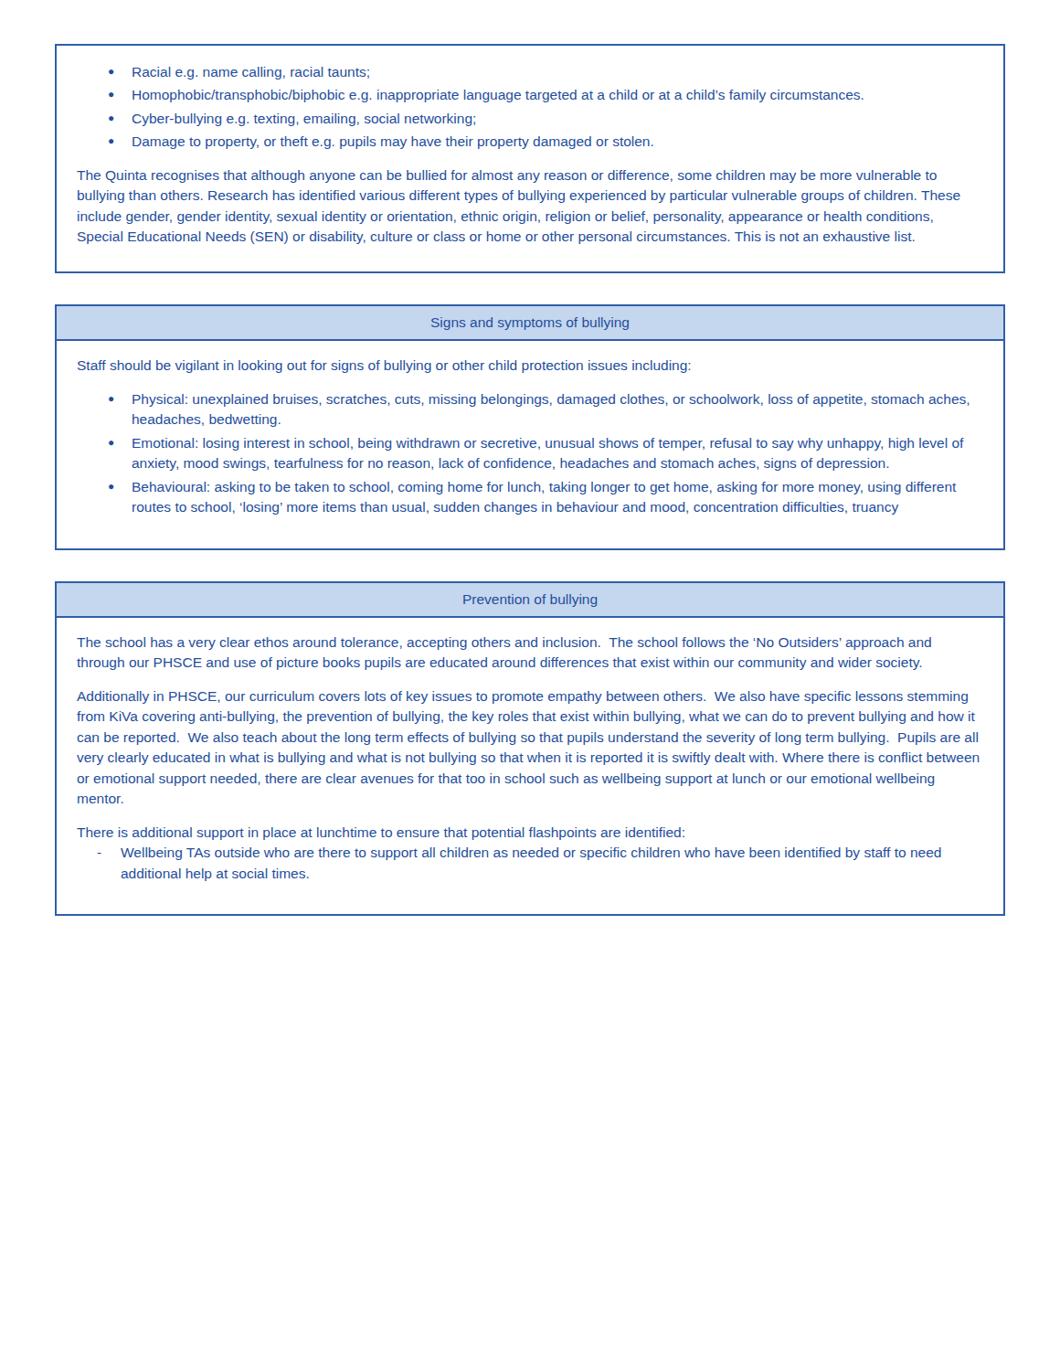Racial e.g. name calling, racial taunts;
Homophobic/transphobic/biphobic e.g. inappropriate language targeted at a child or at a child’s family circumstances.
Cyber-bullying e.g. texting, emailing, social networking;
Damage to property, or theft e.g. pupils may have their property damaged or stolen.
The Quinta recognises that although anyone can be bullied for almost any reason or difference, some children may be more vulnerable to bullying than others. Research has identified various different types of bullying experienced by particular vulnerable groups of children. These include gender, gender identity, sexual identity or orientation, ethnic origin, religion or belief, personality, appearance or health conditions, Special Educational Needs (SEN) or disability, culture or class or home or other personal circumstances. This is not an exhaustive list.
Signs and symptoms of bullying
Staff should be vigilant in looking out for signs of bullying or other child protection issues including:
Physical: unexplained bruises, scratches, cuts, missing belongings, damaged clothes, or schoolwork, loss of appetite, stomach aches, headaches, bedwetting.
Emotional: losing interest in school, being withdrawn or secretive, unusual shows of temper, refusal to say why unhappy, high level of anxiety, mood swings, tearfulness for no reason, lack of confidence, headaches and stomach aches, signs of depression.
Behavioural: asking to be taken to school, coming home for lunch, taking longer to get home, asking for more money, using different routes to school, ‘losing’ more items than usual, sudden changes in behaviour and mood, concentration difficulties, truancy
Prevention of bullying
The school has a very clear ethos around tolerance, accepting others and inclusion. The school follows the ‘No Outsiders’ approach and through our PHSCE and use of picture books pupils are educated around differences that exist within our community and wider society.
Additionally in PHSCE, our curriculum covers lots of key issues to promote empathy between others. We also have specific lessons stemming from KiVa covering anti-bullying, the prevention of bullying, the key roles that exist within bullying, what we can do to prevent bullying and how it can be reported. We also teach about the long term effects of bullying so that pupils understand the severity of long term bullying. Pupils are all very clearly educated in what is bullying and what is not bullying so that when it is reported it is swiftly dealt with. Where there is conflict between or emotional support needed, there are clear avenues for that too in school such as wellbeing support at lunch or our emotional wellbeing mentor.
There is additional support in place at lunchtime to ensure that potential flashpoints are identified:
Wellbeing TAs outside who are there to support all children as needed or specific children who have been identified by staff to need additional help at social times.